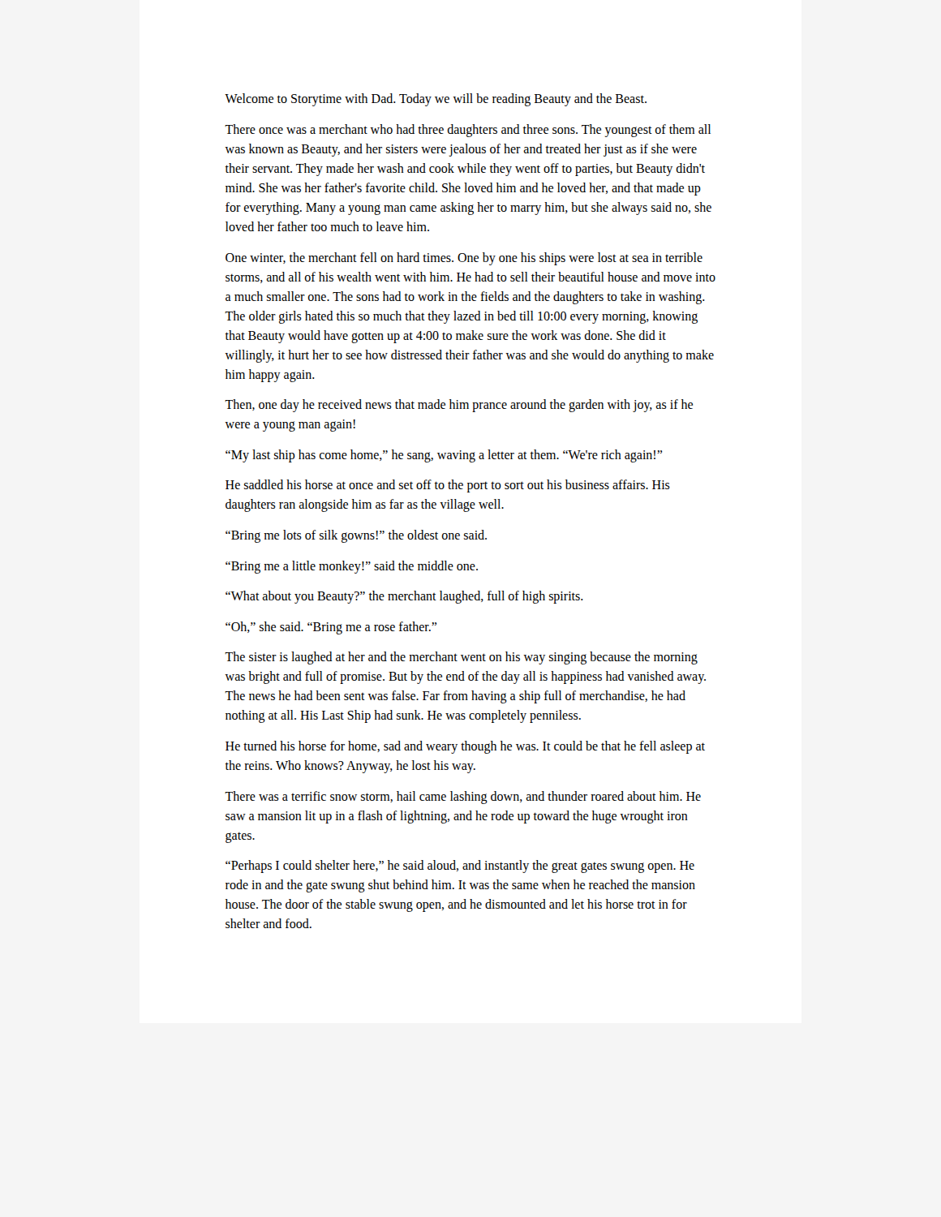Welcome to Storytime with Dad. Today we will be reading Beauty and the Beast.
There once was a merchant who had three daughters and three sons. The youngest of them all was known as Beauty, and her sisters were jealous of her and treated her just as if she were their servant. They made her wash and cook while they went off to parties, but Beauty didn't mind. She was her father's favorite child. She loved him and he loved her, and that made up for everything. Many a young man came asking her to marry him, but she always said no, she loved her father too much to leave him.
One winter, the merchant fell on hard times. One by one his ships were lost at sea in terrible storms, and all of his wealth went with him. He had to sell their beautiful house and move into a much smaller one. The sons had to work in the fields and the daughters to take in washing. The older girls hated this so much that they lazed in bed till 10:00 every morning, knowing that Beauty would have gotten up at 4:00 to make sure the work was done. She did it willingly, it hurt her to see how distressed their father was and she would do anything to make him happy again.
Then, one day he received news that made him prance around the garden with joy, as if he were a young man again!
“My last ship has come home,” he sang, waving a letter at them. “We're rich again!”
He saddled his horse at once and set off to the port to sort out his business affairs. His daughters ran alongside him as far as the village well.
“Bring me lots of silk gowns!” the oldest one said.
“Bring me a little monkey!” said the middle one.
“What about you Beauty?” the merchant laughed, full of high spirits.
“Oh,” she said. “Bring me a rose father.”
The sister is laughed at her and the merchant went on his way singing because the morning was bright and full of promise. But by the end of the day all is happiness had vanished away. The news he had been sent was false. Far from having a ship full of merchandise, he had nothing at all. His Last Ship had sunk. He was completely penniless.
He turned his horse for home, sad and weary though he was. It could be that he fell asleep at the reins. Who knows? Anyway, he lost his way.
There was a terrific snow storm, hail came lashing down, and thunder roared about him. He saw a mansion lit up in a flash of lightning, and he rode up toward the huge wrought iron gates.
“Perhaps I could shelter here,” he said aloud, and instantly the great gates swung open. He rode in and the gate swung shut behind him. It was the same when he reached the mansion house. The door of the stable swung open, and he dismounted and let his horse trot in for shelter and food.